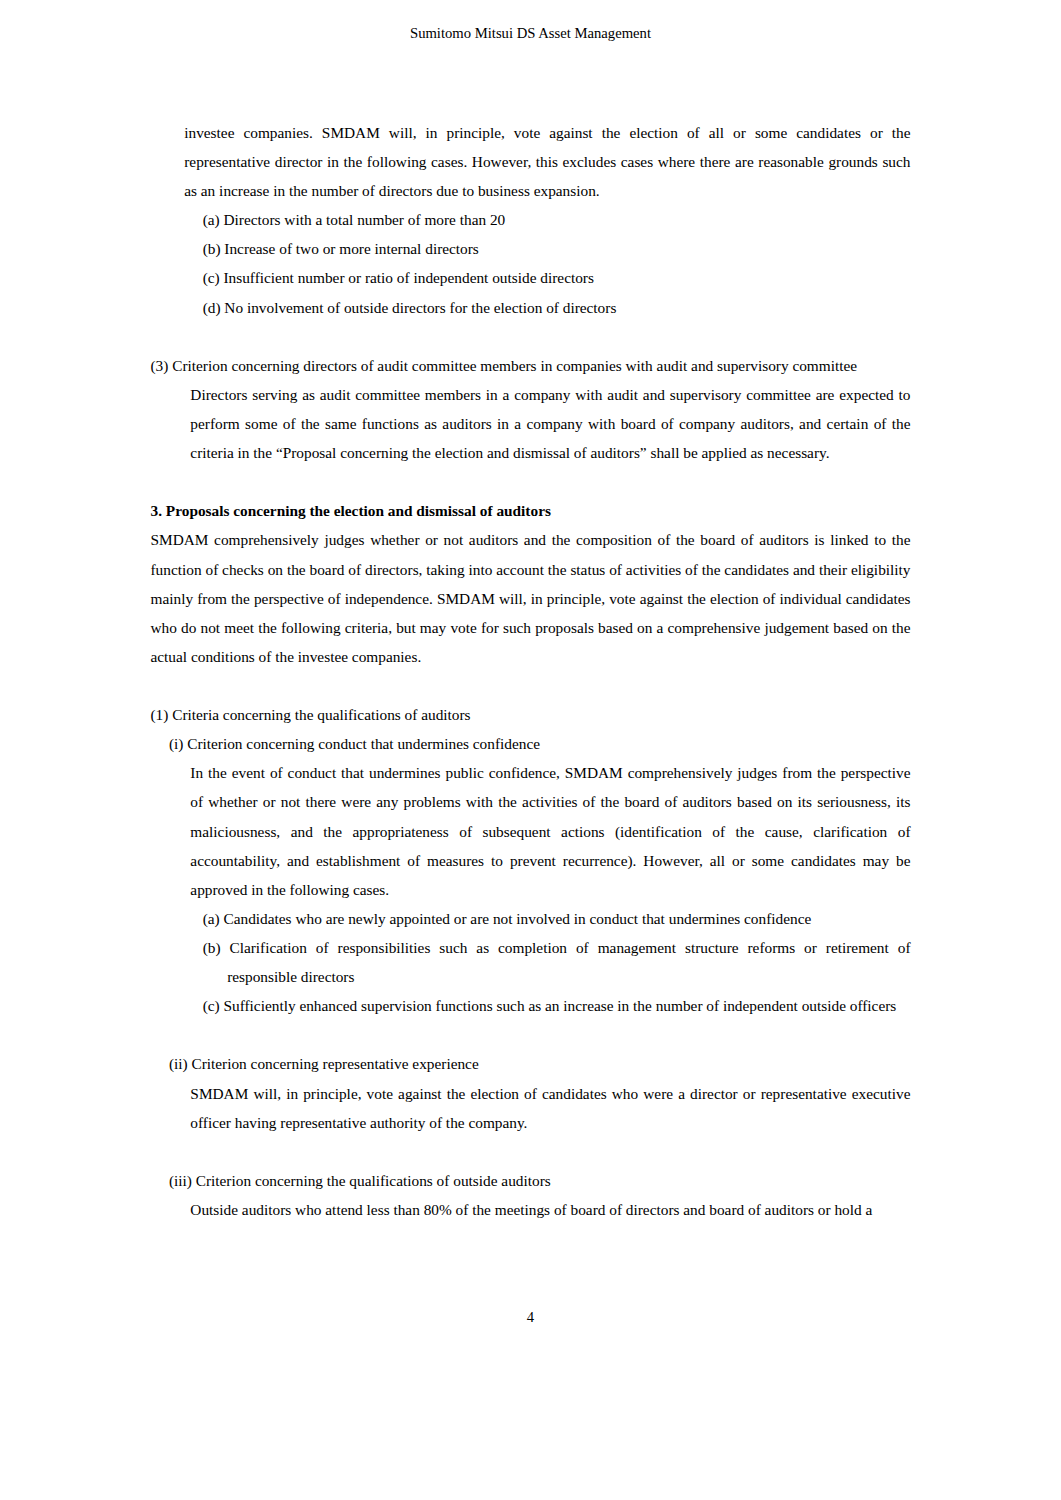Sumitomo Mitsui DS Asset Management
investee companies. SMDAM will, in principle, vote against the election of all or some candidates or the representative director in the following cases. However, this excludes cases where there are reasonable grounds such as an increase in the number of directors due to business expansion.
(a) Directors with a total number of more than 20
(b) Increase of two or more internal directors
(c) Insufficient number or ratio of independent outside directors
(d) No involvement of outside directors for the election of directors
(3) Criterion concerning directors of audit committee members in companies with audit and supervisory committee
Directors serving as audit committee members in a company with audit and supervisory committee are expected to perform some of the same functions as auditors in a company with board of company auditors, and certain of the criteria in the “Proposal concerning the election and dismissal of auditors” shall be applied as necessary.
3. Proposals concerning the election and dismissal of auditors
SMDAM comprehensively judges whether or not auditors and the composition of the board of auditors is linked to the function of checks on the board of directors, taking into account the status of activities of the candidates and their eligibility mainly from the perspective of independence. SMDAM will, in principle, vote against the election of individual candidates who do not meet the following criteria, but may vote for such proposals based on a comprehensive judgement based on the actual conditions of the investee companies.
(1) Criteria concerning the qualifications of auditors
(i) Criterion concerning conduct that undermines confidence
In the event of conduct that undermines public confidence, SMDAM comprehensively judges from the perspective of whether or not there were any problems with the activities of the board of auditors based on its seriousness, its maliciousness, and the appropriateness of subsequent actions (identification of the cause, clarification of accountability, and establishment of measures to prevent recurrence). However, all or some candidates may be approved in the following cases.
(a) Candidates who are newly appointed or are not involved in conduct that undermines confidence
(b) Clarification of responsibilities such as completion of management structure reforms or retirement of responsible directors
(c) Sufficiently enhanced supervision functions such as an increase in the number of independent outside officers
(ii) Criterion concerning representative experience
SMDAM will, in principle, vote against the election of candidates who were a director or representative executive officer having representative authority of the company.
(iii) Criterion concerning the qualifications of outside auditors
Outside auditors who attend less than 80% of the meetings of board of directors and board of auditors or hold a
4